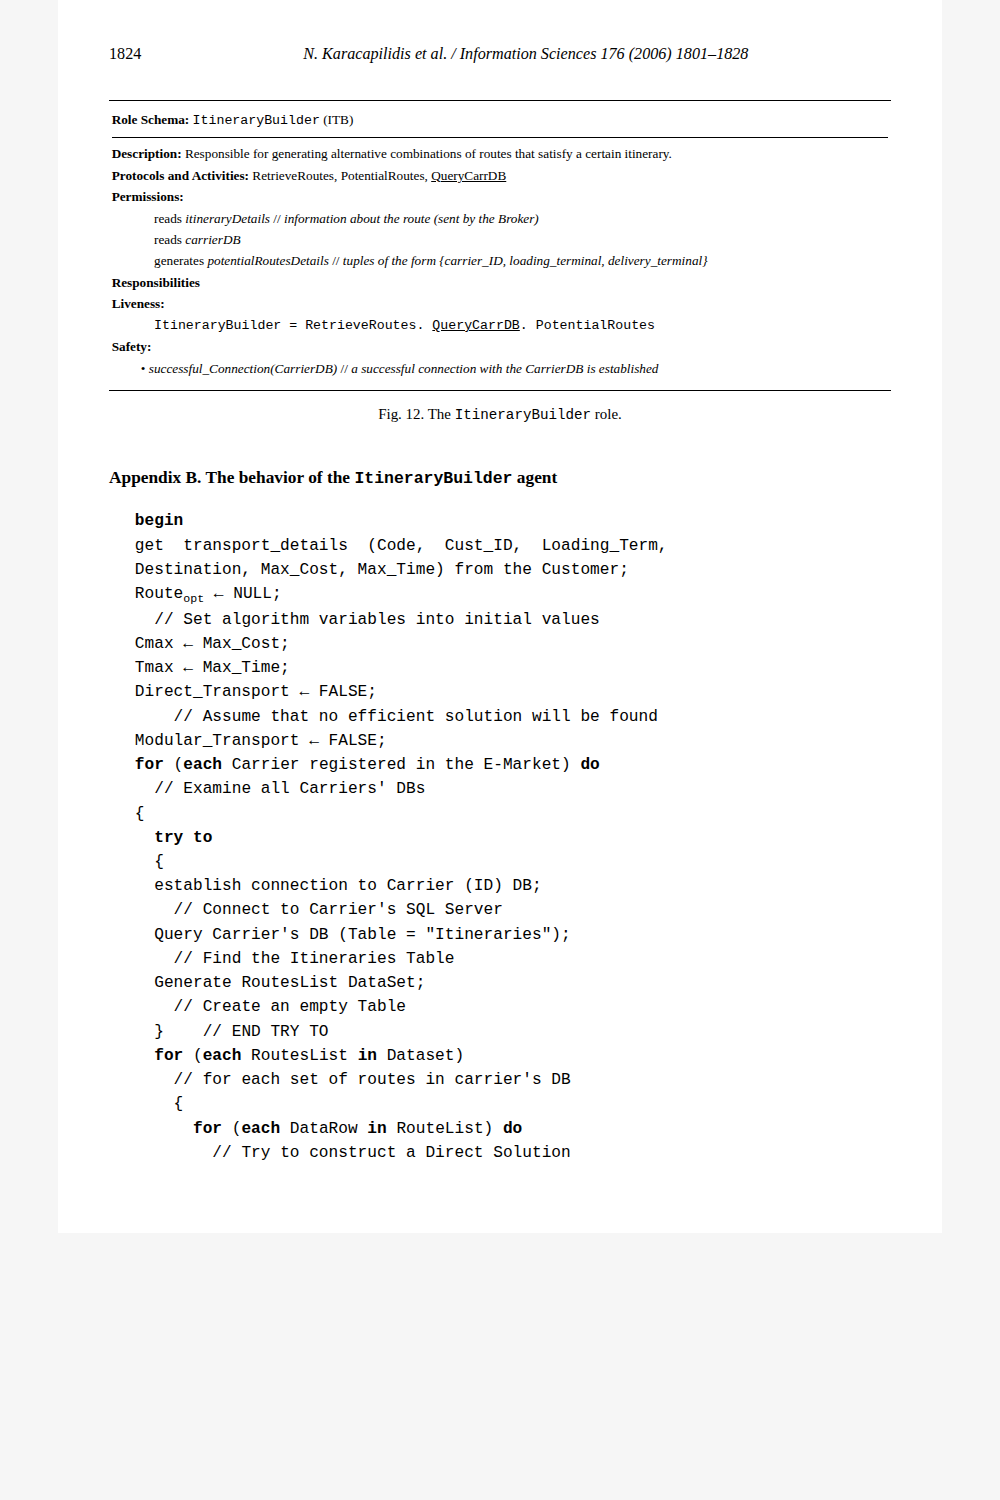1824 N. Karacapilidis et al. / Information Sciences 176 (2006) 1801–1828
Role Schema: ItineraryBuilder (ITB)
Description: Responsible for generating alternative combinations of routes that satisfy a certain itinerary.
Protocols and Activities: RetrieveRoutes, PotentialRoutes, QueryCarrDB
Permissions:
reads itineraryDetails // information about the route (sent by the Broker)
reads carrierDB
generates potentialRoutesDetails // tuples of the form {carrier_ID, loading_terminal, delivery_terminal}
Responsibilities
Liveness:
ItineraryBuilder = RetrieveRoutes. QueryCarrDB. PotentialRoutes
Safety:
• successful_Connection(CarrierDB) // a successful connection with the CarrierDB is established
Fig. 12. The ItineraryBuilder role.
Appendix B. The behavior of the ItineraryBuilder agent
begin
get  transport_details  (Code,  Cust_ID,  Loading_Term,
Destination, Max_Cost, Max_Time) from the Customer;
Routeopt ← NULL;
  // Set algorithm variables into initial values
Cmax ← Max_Cost;
Tmax ← Max_Time;
Direct_Transport ← FALSE;
    // Assume that no efficient solution will be found
Modular_Transport ← FALSE;
for (each Carrier registered in the E-Market) do
  // Examine all Carriers' DBs
{
  try to
  {
  establish connection to Carrier (ID) DB;
    // Connect to Carrier's SQL Server
  Query Carrier's DB (Table = "Itineraries");
    // Find the Itineraries Table
  Generate RoutesList DataSet;
    // Create an empty Table
  }    // END TRY TO
  for (each RoutesList in Dataset)
    // for each set of routes in carrier's DB
    {
      for (each DataRow in RouteList) do
        // Try to construct a Direct Solution